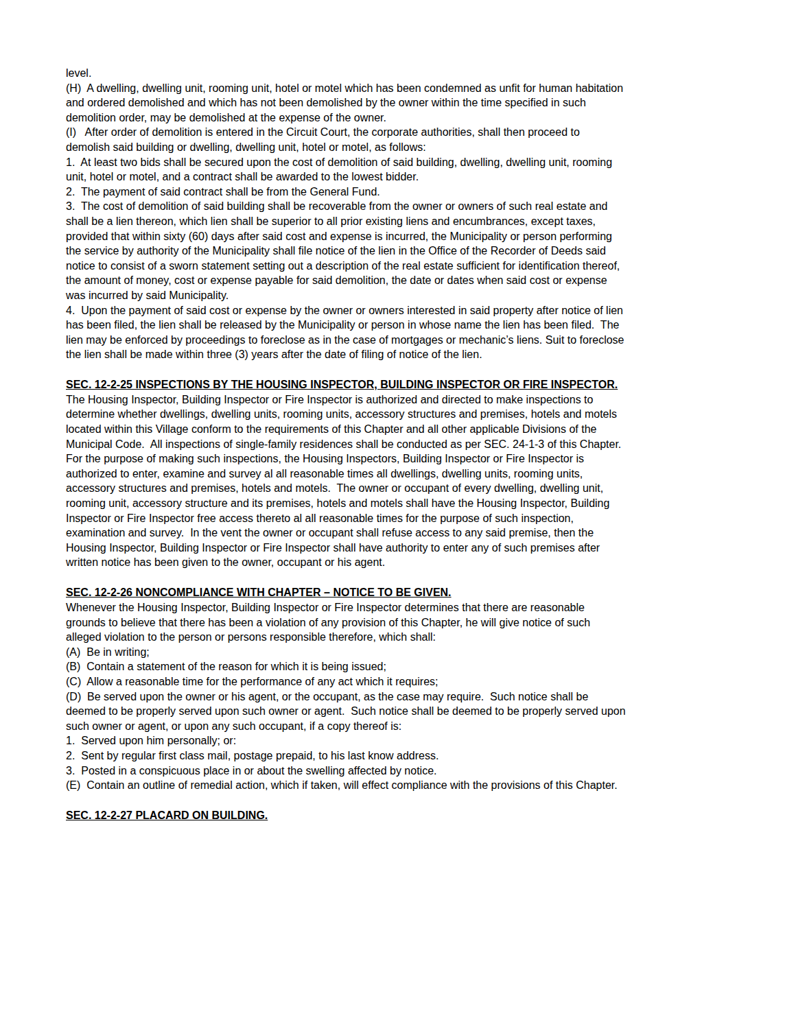level.
(H) A dwelling, dwelling unit, rooming unit, hotel or motel which has been condemned as unfit for human habitation and ordered demolished and which has not been demolished by the owner within the time specified in such demolition order, may be demolished at the expense of the owner.
(I) After order of demolition is entered in the Circuit Court, the corporate authorities, shall then proceed to demolish said building or dwelling, dwelling unit, hotel or motel, as follows:
1. At least two bids shall be secured upon the cost of demolition of said building, dwelling, dwelling unit, rooming unit, hotel or motel, and a contract shall be awarded to the lowest bidder.
2. The payment of said contract shall be from the General Fund.
3. The cost of demolition of said building shall be recoverable from the owner or owners of such real estate and shall be a lien thereon, which lien shall be superior to all prior existing liens and encumbrances, except taxes, provided that within sixty (60) days after said cost and expense is incurred, the Municipality or person performing the service by authority of the Municipality shall file notice of the lien in the Office of the Recorder of Deeds said notice to consist of a sworn statement setting out a description of the real estate sufficient for identification thereof, the amount of money, cost or expense payable for said demolition, the date or dates when said cost or expense was incurred by said Municipality.
4. Upon the payment of said cost or expense by the owner or owners interested in said property after notice of lien has been filed, the lien shall be released by the Municipality or person in whose name the lien has been filed. The lien may be enforced by proceedings to foreclose as in the case of mortgages or mechanic’s liens. Suit to foreclose the lien shall be made within three (3) years after the date of filing of notice of the lien.
SEC. 12-2-25 INSPECTIONS BY THE HOUSING INSPECTOR, BUILDING INSPECTOR OR FIRE INSPECTOR.
The Housing Inspector, Building Inspector or Fire Inspector is authorized and directed to make inspections to determine whether dwellings, dwelling units, rooming units, accessory structures and premises, hotels and motels located within this Village conform to the requirements of this Chapter and all other applicable Divisions of the Municipal Code. All inspections of single-family residences shall be conducted as per SEC. 24-1-3 of this Chapter. For the purpose of making such inspections, the Housing Inspectors, Building Inspector or Fire Inspector is authorized to enter, examine and survey al all reasonable times all dwellings, dwelling units, rooming units, accessory structures and premises, hotels and motels. The owner or occupant of every dwelling, dwelling unit, rooming unit, accessory structure and its premises, hotels and motels shall have the Housing Inspector, Building Inspector or Fire Inspector free access thereto al all reasonable times for the purpose of such inspection, examination and survey. In the vent the owner or occupant shall refuse access to any said premise, then the Housing Inspector, Building Inspector or Fire Inspector shall have authority to enter any of such premises after written notice has been given to the owner, occupant or his agent.
SEC. 12-2-26 NONCOMPLIANCE WITH CHAPTER – NOTICE TO BE GIVEN.
Whenever the Housing Inspector, Building Inspector or Fire Inspector determines that there are reasonable grounds to believe that there has been a violation of any provision of this Chapter, he will give notice of such alleged violation to the person or persons responsible therefore, which shall:
(A) Be in writing;
(B) Contain a statement of the reason for which it is being issued;
(C) Allow a reasonable time for the performance of any act which it requires;
(D) Be served upon the owner or his agent, or the occupant, as the case may require. Such notice shall be deemed to be properly served upon such owner or agent. Such notice shall be deemed to be properly served upon such owner or agent, or upon any such occupant, if a copy thereof is:
1. Served upon him personally; or:
2. Sent by regular first class mail, postage prepaid, to his last know address.
3. Posted in a conspicuous place in or about the swelling affected by notice.
(E) Contain an outline of remedial action, which if taken, will effect compliance with the provisions of this Chapter.
SEC. 12-2-27 PLACARD ON BUILDING.